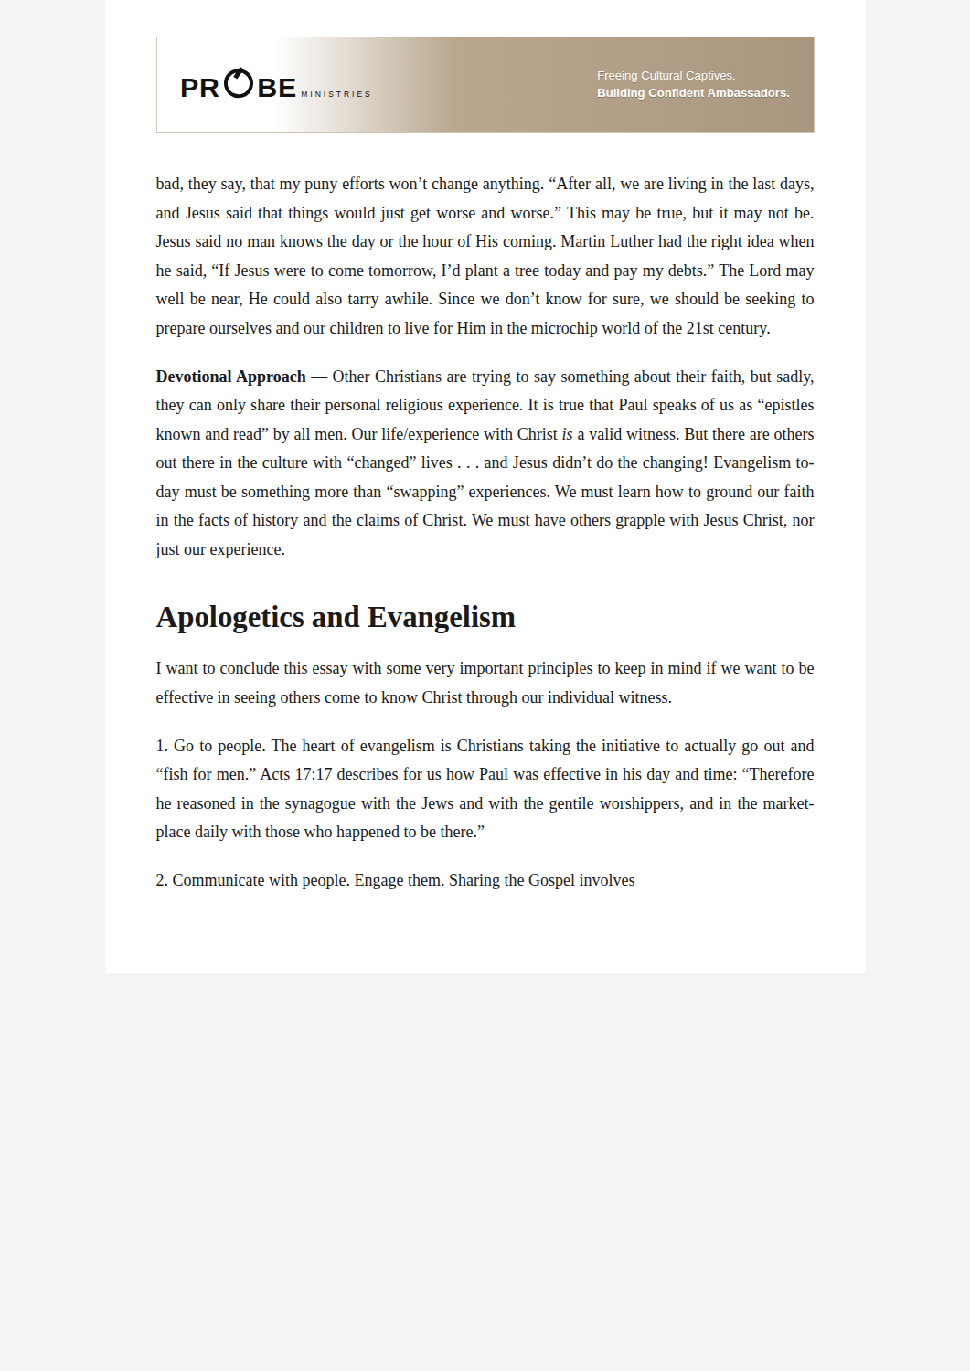PR BE MINISTRIES
Freeing Cultural Captives. Building Confident Ambassadors.
bad, they say, that my puny efforts won’t change anything. “After all, we are living in the last days, and Jesus said that things would just get worse and worse.” This may be true, but it may not be. Jesus said no man knows the day or the hour of His coming. Martin Luther had the right idea when he said, “If Jesus were to come tomorrow, I’d plant a tree today and pay my debts.” The Lord may well be near, He could also tarry awhile. Since we don’t know for sure, we should be seeking to prepare ourselves and our children to live for Him in the microchip world of the 21st century.
Devotional Approach — Other Christians are trying to say something about their faith, but sadly, they can only share their personal religious experience. It is true that Paul speaks of us as “epistles known and read” by all men. Our life/experience with Christ is a valid witness. But there are others out there in the culture with “changed” lives . . . and Jesus didn’t do the changing! Evangelism today must be something more than “swapping” experiences. We must learn how to ground our faith in the facts of history and the claims of Christ. We must have others grapple with Jesus Christ, nor just our experience.
Apologetics and Evangelism
I want to conclude this essay with some very important principles to keep in mind if we want to be effective in seeing others come to know Christ through our individual witness.
1. Go to people. The heart of evangelism is Christians taking the initiative to actually go out and “fish for men.” Acts 17:17 describes for us how Paul was effective in his day and time: “Therefore he reasoned in the synagogue with the Jews and with the gentile worshippers, and in the marketplace daily with those who happened to be there.”
2. Communicate with people. Engage them. Sharing the Gospel involves